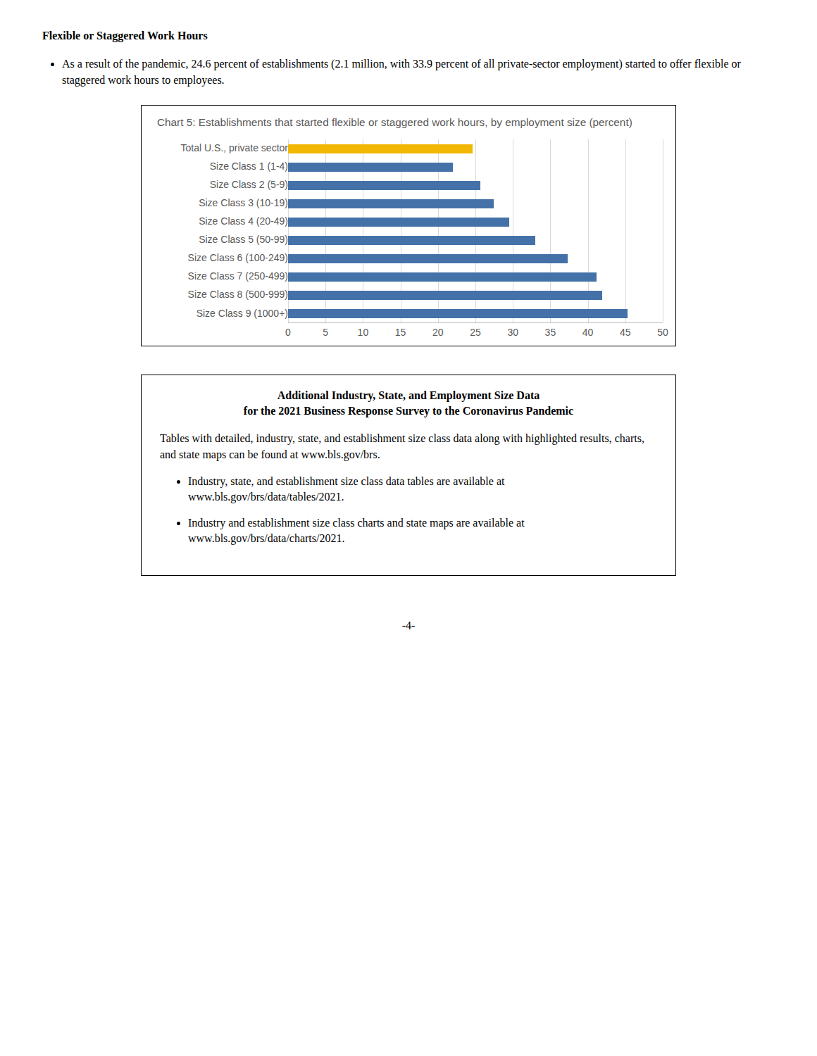Flexible or Staggered Work Hours
As a result of the pandemic, 24.6 percent of establishments (2.1 million, with 33.9 percent of all private-sector employment) started to offer flexible or staggered work hours to employees.
Chart 5: Establishments that started flexible or staggered work hours, by employment size (percent)
| Total U.S., private sector | |
| Size Class 1 (1-4) | |
| Size Class 2 (5-9) | |
| Size Class 3 (10-19) | |
| Size Class 4 (20-49) | |
| Size Class 5 (50-99) | |
| Size Class 6 (100-249) | |
| Size Class 7 (250-499) | |
| Size Class 8 (500-999) | |
| Size Class 9 (1000+) | |
| | 0 5 10 15 20 25 30 35 40 45 50 |
Additional Industry, State, and Employment Size Data
for the 2021 Business Response Survey to the Coronavirus Pandemic
Tables with detailed, industry, state, and establishment size class data along with highlighted results, charts, and state maps can be found at www.bls.gov/brs.
Industry, state, and establishment size class data tables are available at www.bls.gov/brs/data/tables/2021.
Industry and establishment size class charts and state maps are available at www.bls.gov/brs/data/charts/2021.
-4-